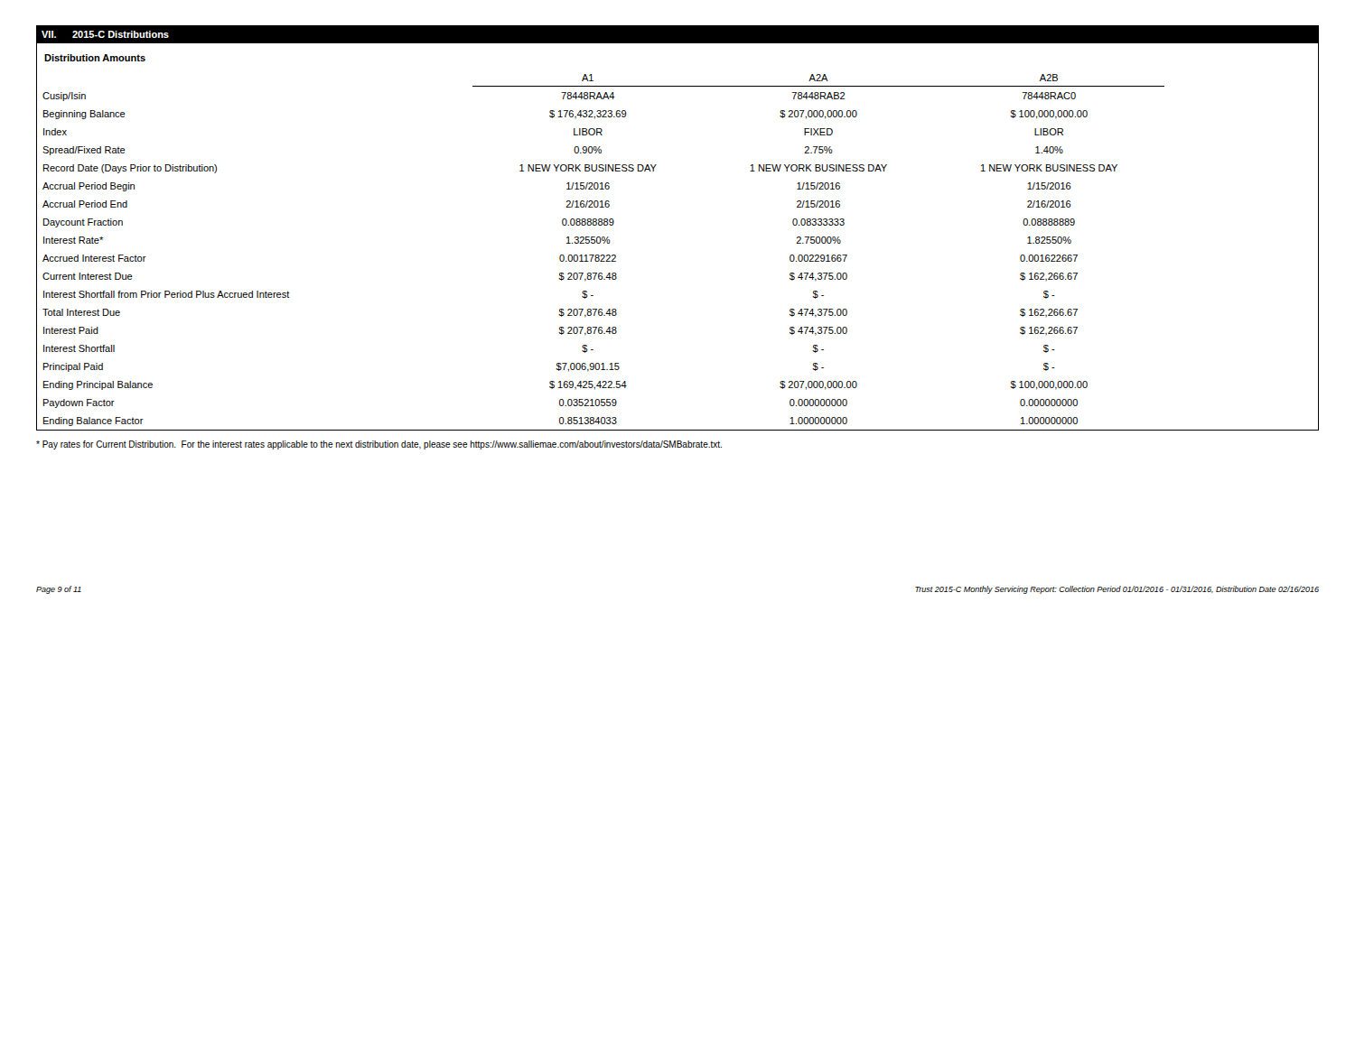VII. 2015-C Distributions
Distribution Amounts
| | A1 | A2A | A2B | |
| Cusip/Isin | 78448RAA4 | 78448RAB2 | 78448RAC0 | |
| Beginning Balance | $ 176,432,323.69 | $ 207,000,000.00 | $ 100,000,000.00 | |
| Index | LIBOR | FIXED | LIBOR | |
| Spread/Fixed Rate | 0.90% | 2.75% | 1.40% | |
| Record Date (Days Prior to Distribution) | 1 NEW YORK BUSINESS DAY | 1 NEW YORK BUSINESS DAY | 1 NEW YORK BUSINESS DAY | |
| Accrual Period Begin | 1/15/2016 | 1/15/2016 | 1/15/2016 | |
| Accrual Period End | 2/16/2016 | 2/15/2016 | 2/16/2016 | |
| Daycount Fraction | 0.08888889 | 0.08333333 | 0.08888889 | |
| Interest Rate* | 1.32550% | 2.75000% | 1.82550% | |
| Accrued Interest Factor | 0.001178222 | 0.002291667 | 0.001622667 | |
| Current Interest Due | $ 207,876.48 | $ 474,375.00 | $ 162,266.67 | |
| Interest Shortfall from Prior Period Plus Accrued Interest | $ - | $ - | $ - | |
| Total Interest Due | $ 207,876.48 | $ 474,375.00 | $ 162,266.67 | |
| Interest Paid | $ 207,876.48 | $ 474,375.00 | $ 162,266.67 | |
| Interest Shortfall | $ - | $ - | $ - | |
| Principal Paid | $7,006,901.15 | $ - | $ - | |
| Ending Principal Balance | $ 169,425,422.54 | $ 207,000,000.00 | $ 100,000,000.00 | |
| Paydown Factor | 0.035210559 | 0.000000000 | 0.000000000 | |
| Ending Balance Factor | 0.851384033 | 1.000000000 | 1.000000000 | |
* Pay rates for Current Distribution. For the interest rates applicable to the next distribution date, please see https://www.salliemae.com/about/investors/data/SMBabrate.txt.
Page 9 of 11
Trust 2015-C Monthly Servicing Report: Collection Period 01/01/2016 - 01/31/2016, Distribution Date 02/16/2016